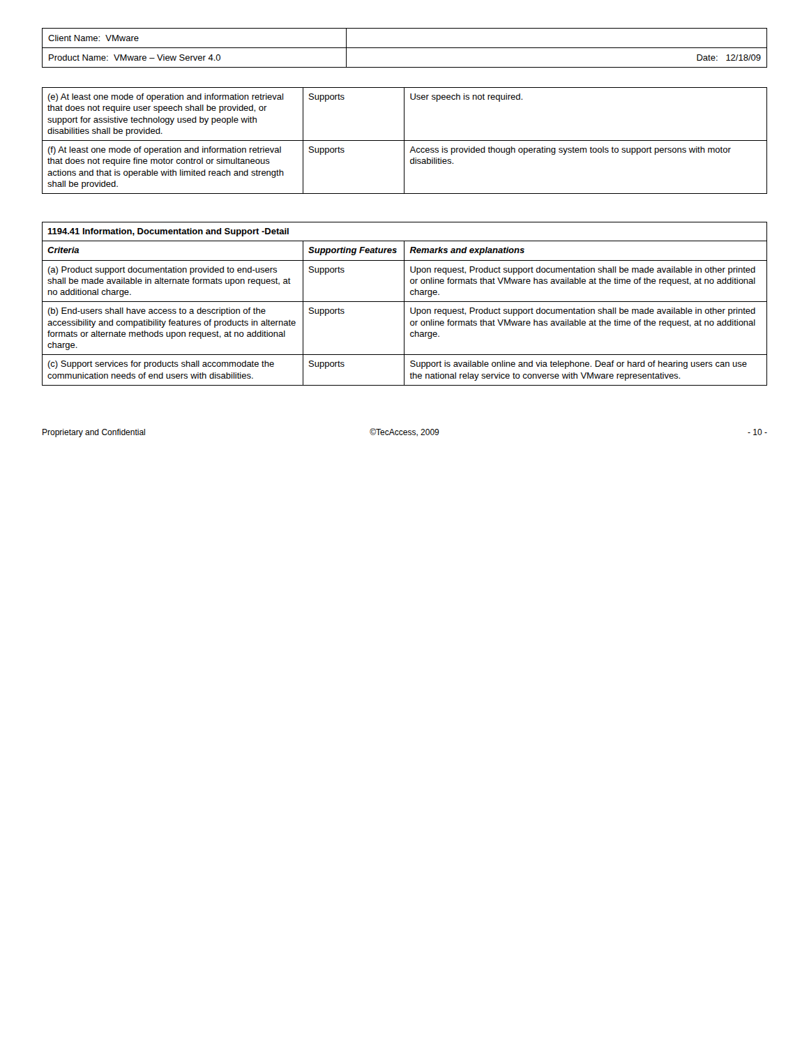| Client Name: VMware | |
| Product Name: VMware – View Server 4.0 | Date: 12/18/09 |
| (e) At least one mode of operation and information retrieval that does not require user speech shall be provided, or support for assistive technology used by people with disabilities shall be provided. | Supports | User speech is not required. |
| (f) At least one mode of operation and information retrieval that does not require fine motor control or simultaneous actions and that is operable with limited reach and strength shall be provided. | Supports | Access is provided though operating system tools to support persons with motor disabilities. |
| 1194.41 Information, Documentation and Support -Detail |
| Criteria | Supporting Features | Remarks and explanations |
| (a) Product support documentation provided to end-users shall be made available in alternate formats upon request, at no additional charge. | Supports | Upon request, Product support documentation shall be made available in other printed or online formats that VMware has available at the time of the request, at no additional charge. |
| (b) End-users shall have access to a description of the accessibility and compatibility features of products in alternate formats or alternate methods upon request, at no additional charge. | Supports | Upon request, Product support documentation shall be made available in other printed or online formats that VMware has available at the time of the request, at no additional charge. |
| (c) Support services for products shall accommodate the communication needs of end users with disabilities. | Supports | Support is available online and via telephone. Deaf or hard of hearing users can use the national relay service to converse with VMware representatives. |
| Proprietary and Confidential | ©TecAccess, 2009 | - 10 - |